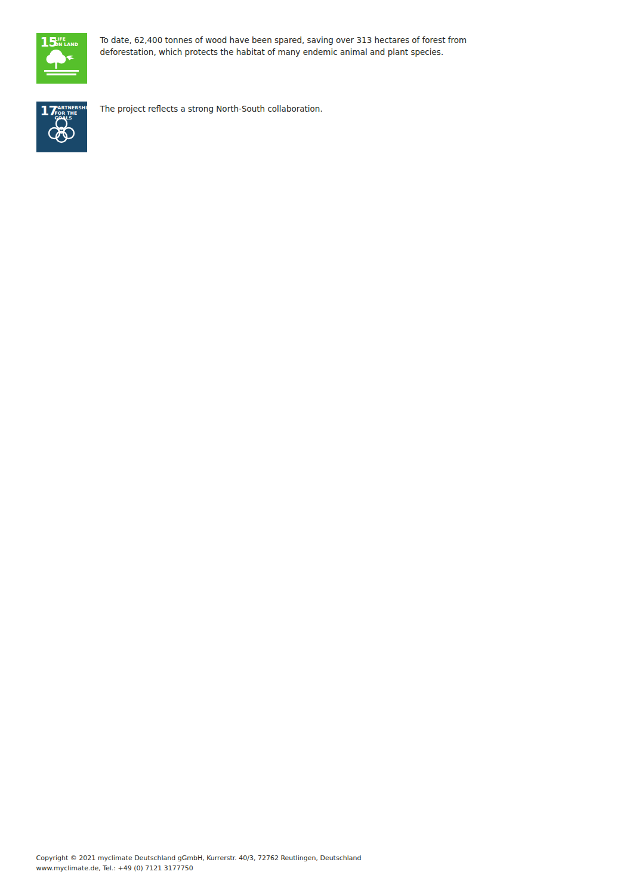15 Life
on land
To date, 62,400 tonnes of wood have been spared, saving over 313 hectares of forest from deforestation, which protects the habitat of many endemic animal and plant species.
17 Partnerships
for the goals
The project reflects a strong North-South collaboration.
Copyright © 2021 myclimate Deutschland gGmbH, Kurrerstr. 40/3, 72762 Reutlingen, Deutschland
www.myclimate.de, Tel.: +49 (0) 7121 3177750